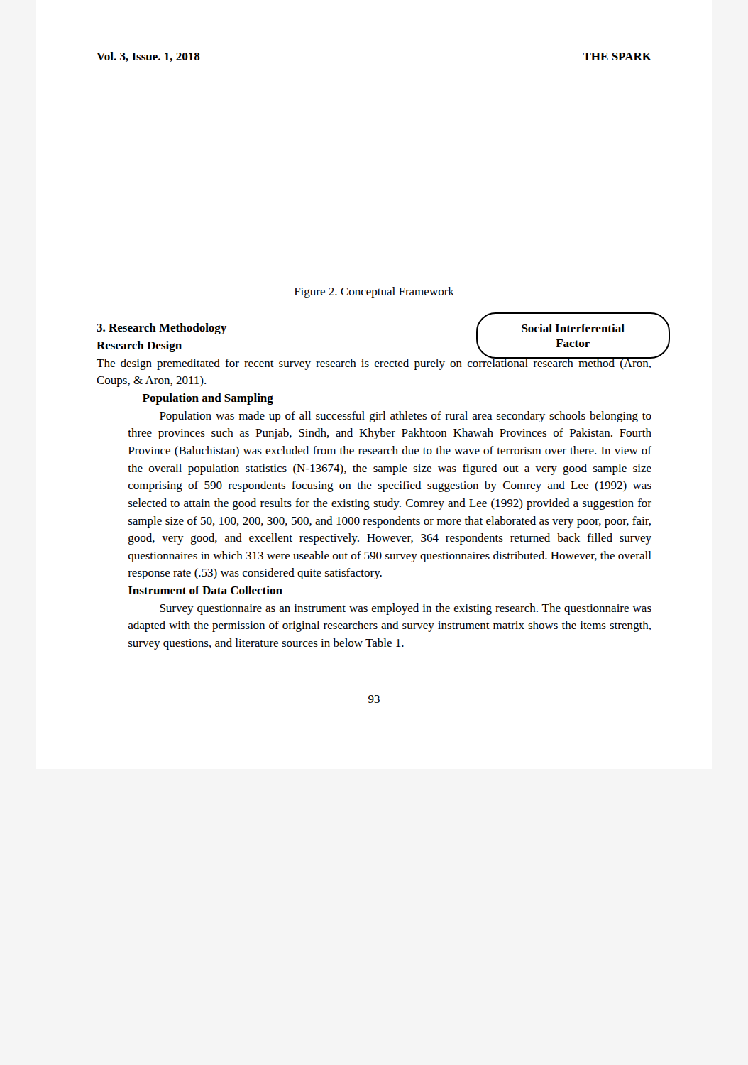Vol. 3, Issue. 1, 2018 THE SPARK
Figure 2. Conceptual Framework
Social Interferential
Factor
3. Research Methodology
Research Design
The design premeditated for recent survey research is erected purely on correlational research method (Aron, Coups, & Aron, 2011).
Population and Sampling
Population was made up of all successful girl athletes of rural area secondary schools belonging to three provinces such as Punjab, Sindh, and Khyber Pakhtoon Khawah Provinces of Pakistan. Fourth Province (Baluchistan) was excluded from the research due to the wave of terrorism over there. In view of the overall population statistics (N-13674), the sample size was figured out a very good sample size comprising of 590 respondents focusing on the specified suggestion by Comrey and Lee (1992) was selected to attain the good results for the existing study. Comrey and Lee (1992) provided a suggestion for sample size of 50, 100, 200, 300, 500, and 1000 respondents or more that elaborated as very poor, poor, fair, good, very good, and excellent respectively. However, 364 respondents returned back filled survey questionnaires in which 313 were useable out of 590 survey questionnaires distributed. However, the overall response rate (.53) was considered quite satisfactory.
Instrument of Data Collection
Survey questionnaire as an instrument was employed in the existing research. The questionnaire was adapted with the permission of original researchers and survey instrument matrix shows the items strength, survey questions, and literature sources in below Table 1.
93